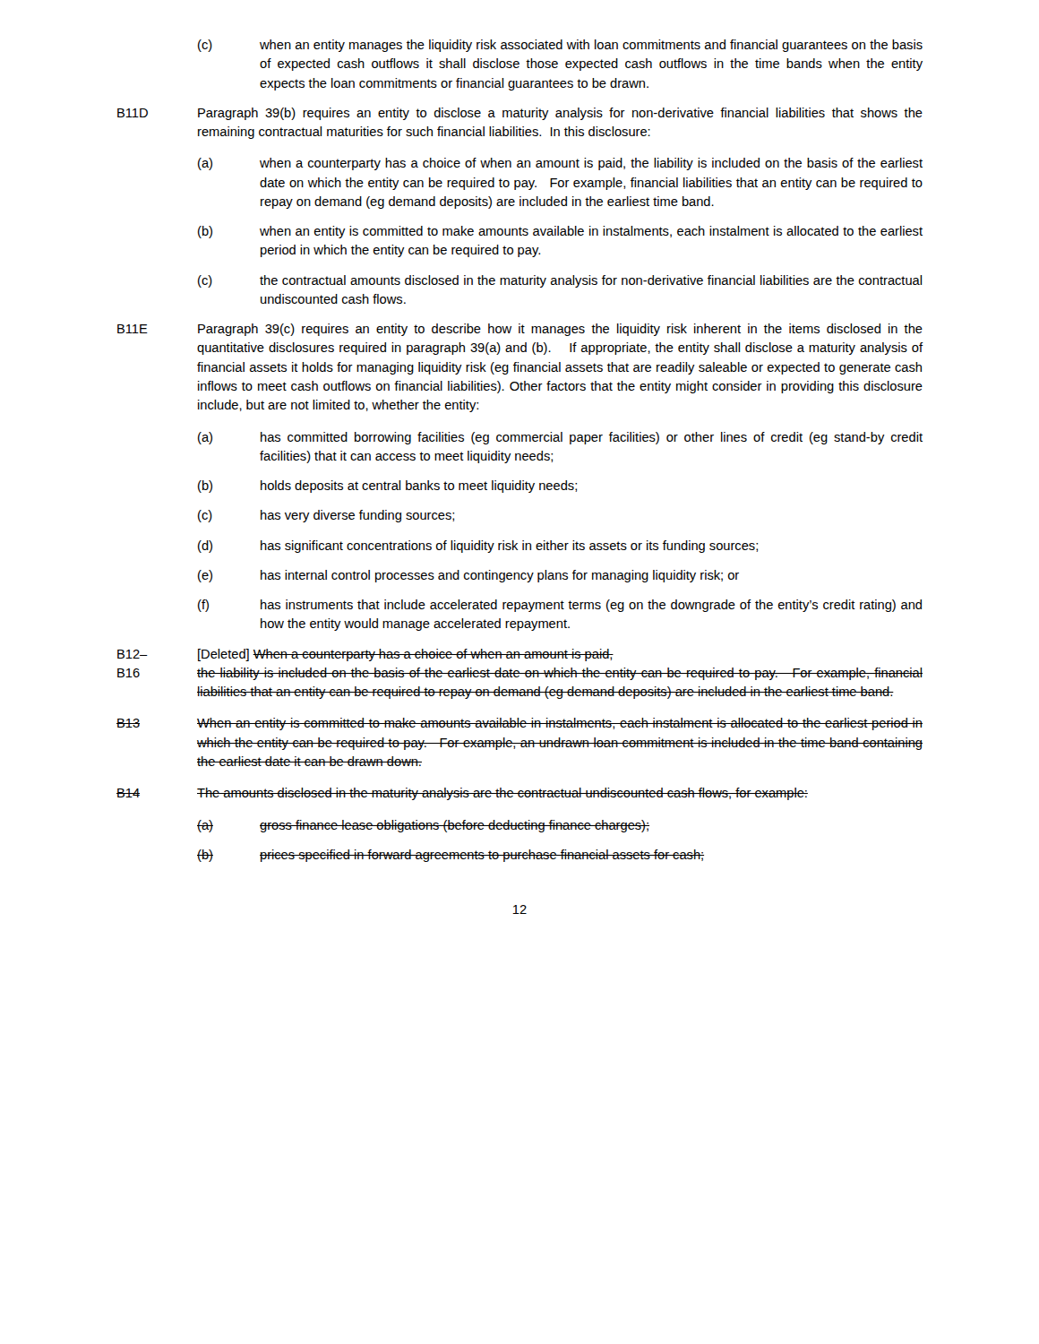(c)
when an entity manages the liquidity risk associated with loan commitments and financial guarantees on the basis of expected cash outflows it shall disclose those expected cash outflows in the time bands when the entity expects the loan commitments or financial guarantees to be drawn.
B11D
Paragraph 39(b) requires an entity to disclose a maturity analysis for non-derivative financial liabilities that shows the remaining contractual maturities for such financial liabilities. In this disclosure:
(a)
when a counterparty has a choice of when an amount is paid, the liability is included on the basis of the earliest date on which the entity can be required to pay. For example, financial liabilities that an entity can be required to repay on demand (eg demand deposits) are included in the earliest time band.
(b)
when an entity is committed to make amounts available in instalments, each instalment is allocated to the earliest period in which the entity can be required to pay.
(c)
the contractual amounts disclosed in the maturity analysis for non-derivative financial liabilities are the contractual undiscounted cash flows.
B11E
Paragraph 39(c) requires an entity to describe how it manages the liquidity risk inherent in the items disclosed in the quantitative disclosures required in paragraph 39(a) and (b). If appropriate, the entity shall disclose a maturity analysis of financial assets it holds for managing liquidity risk (eg financial assets that are readily saleable or expected to generate cash inflows to meet cash outflows on financial liabilities). Other factors that the entity might consider in providing this disclosure include, but are not limited to, whether the entity:
(a)
has committed borrowing facilities (eg commercial paper facilities) or other lines of credit (eg stand-by credit facilities) that it can access to meet liquidity needs;
(b)
holds deposits at central banks to meet liquidity needs;
(c)
has very diverse funding sources;
(d)
has significant concentrations of liquidity risk in either its assets or its funding sources;
(e)
has internal control processes and contingency plans for managing liquidity risk; or
(f)
has instruments that include accelerated repayment terms (eg on the downgrade of the entity’s credit rating) and how the entity would manage accelerated repayment.
B12–
[Deleted] When a counterparty has a choice of when an amount is paid,
B16
the liability is included on the basis of the earliest date on which the entity can be required to pay. For example, financial liabilities that an entity can be required to repay on demand (eg demand deposits) are included in the earliest time band.
B13
When an entity is committed to make amounts available in instalments, each instalment is allocated to the earliest period in which the entity can be required to pay. For example, an undrawn loan commitment is included in the time band containing the earliest date it can be drawn down.
B14
The amounts disclosed in the maturity analysis are the contractual undiscounted cash flows, for example:
(a)
gross finance lease obligations (before deducting finance charges);
(b)
prices specified in forward agreements to purchase financial assets for cash;
12